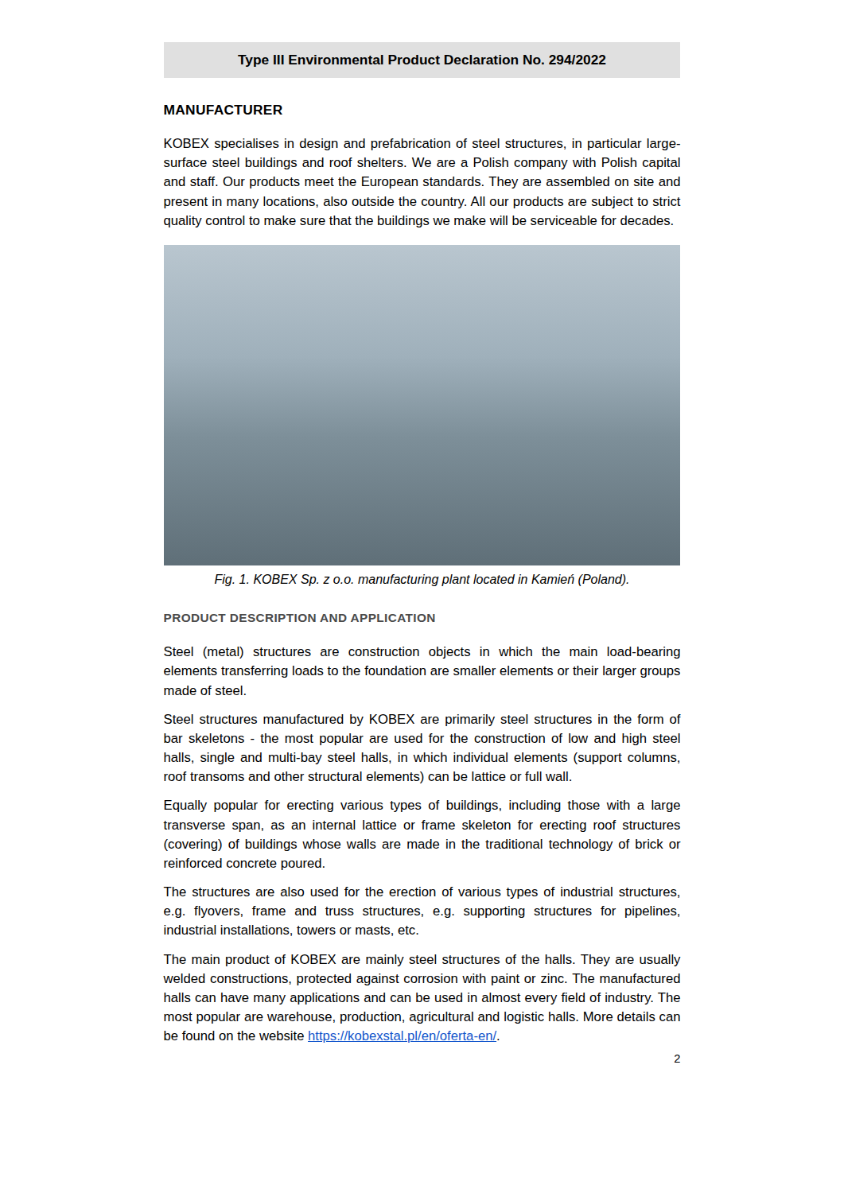Type III Environmental Product Declaration No. 294/2022
MANUFACTURER
KOBEX specialises in design and prefabrication of steel structures, in particular large-surface steel buildings and roof shelters. We are a Polish company with Polish capital and staff. Our products meet the European standards. They are assembled on site and present in many locations, also outside the country. All our products are subject to strict quality control to make sure that the buildings we make will be serviceable for decades.
Fig. 1. KOBEX Sp. z o.o. manufacturing plant located in Kamień (Poland).
PRODUCT DESCRIPTION AND APPLICATION
Steel (metal) structures are construction objects in which the main load-bearing elements transferring loads to the foundation are smaller elements or their larger groups made of steel.
Steel structures manufactured by KOBEX are primarily steel structures in the form of bar skeletons - the most popular are used for the construction of low and high steel halls, single and multi-bay steel halls, in which individual elements (support columns, roof transoms and other structural elements) can be lattice or full wall.
Equally popular for erecting various types of buildings, including those with a large transverse span, as an internal lattice or frame skeleton for erecting roof structures (covering) of buildings whose walls are made in the traditional technology of brick or reinforced concrete poured.
The structures are also used for the erection of various types of industrial structures, e.g. flyovers, frame and truss structures, e.g. supporting structures for pipelines, industrial installations, towers or masts, etc.
The main product of KOBEX are mainly steel structures of the halls. They are usually welded constructions, protected against corrosion with paint or zinc. The manufactured halls can have many applications and can be used in almost every field of industry. The most popular are warehouse, production, agricultural and logistic halls. More details can be found on the website https://kobexstal.pl/en/oferta-en/.
2